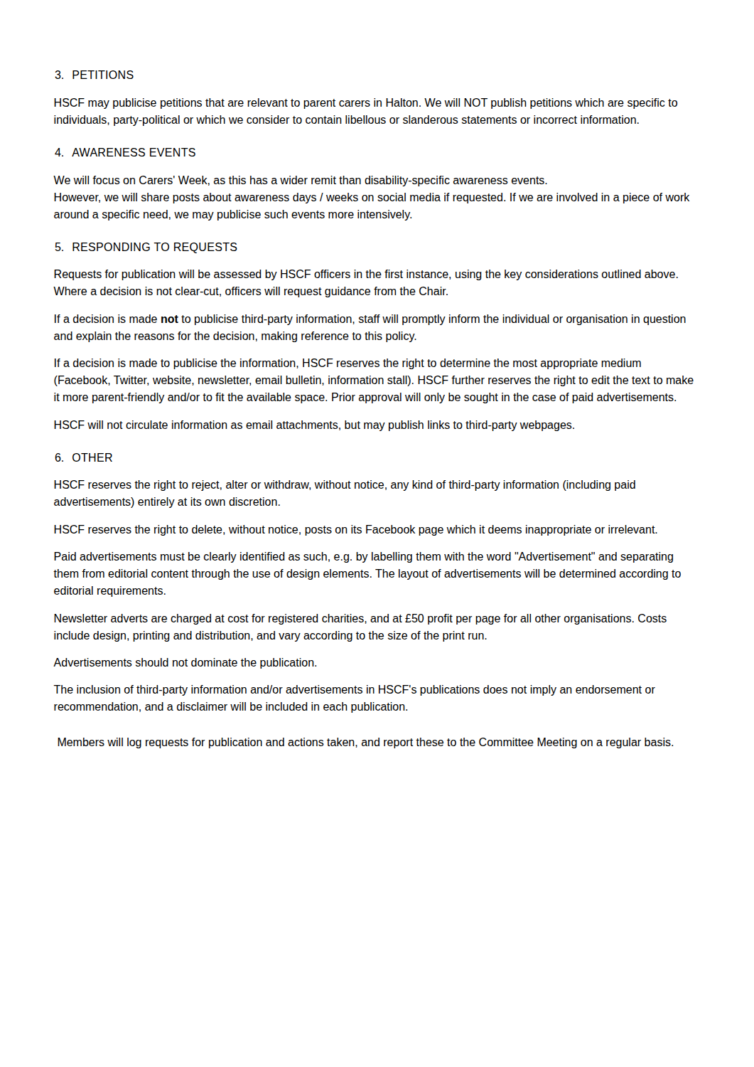PETITIONS
HSCF may publicise petitions that are relevant to parent carers in Halton. We will NOT publish petitions which are specific to individuals, party-political or which we consider to contain libellous or slanderous statements or incorrect information.
AWARENESS EVENTS
We will focus on Carers' Week, as this has a wider remit than disability-specific awareness events.
However, we will share posts about awareness days / weeks on social media if requested. If we are involved in a piece of work around a specific need, we may publicise such events more intensively.
RESPONDING TO REQUESTS
Requests for publication will be assessed by HSCF officers in the first instance, using the key considerations outlined above. Where a decision is not clear-cut, officers will request guidance from the Chair.
If a decision is made not to publicise third-party information, staff will promptly inform the individual or organisation in question and explain the reasons for the decision, making reference to this policy.
If a decision is made to publicise the information, HSCF reserves the right to determine the most appropriate medium (Facebook, Twitter, website, newsletter, email bulletin, information stall). HSCF further reserves the right to edit the text to make it more parent-friendly and/or to fit the available space. Prior approval will only be sought in the case of paid advertisements.
HSCF will not circulate information as email attachments, but may publish links to third-party webpages.
OTHER
HSCF reserves the right to reject, alter or withdraw, without notice, any kind of third-party information (including paid advertisements) entirely at its own discretion.
HSCF reserves the right to delete, without notice, posts on its Facebook page which it deems inappropriate or irrelevant.
Paid advertisements must be clearly identified as such, e.g. by labelling them with the word "Advertisement" and separating them from editorial content through the use of design elements. The layout of advertisements will be determined according to editorial requirements.
Newsletter adverts are charged at cost for registered charities, and at £50 profit per page for all other organisations. Costs include design, printing and distribution, and vary according to the size of the print run.
Advertisements should not dominate the publication.
The inclusion of third-party information and/or advertisements in HSCF's publications does not imply an endorsement or recommendation, and a disclaimer will be included in each publication.
Members will log requests for publication and actions taken, and report these to the Committee Meeting on a regular basis.